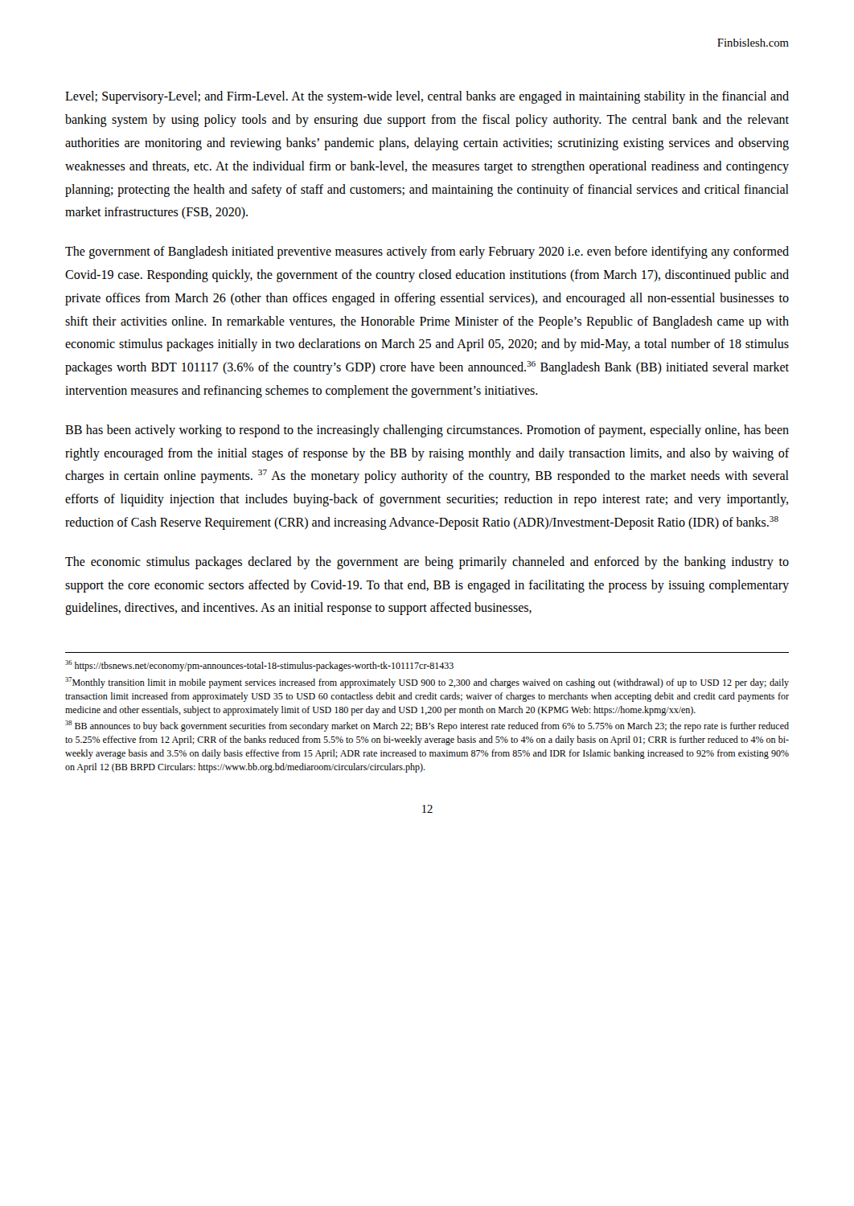Finbislesh.com
Level; Supervisory-Level; and Firm-Level. At the system-wide level, central banks are engaged in maintaining stability in the financial and banking system by using policy tools and by ensuring due support from the fiscal policy authority. The central bank and the relevant authorities are monitoring and reviewing banks’ pandemic plans, delaying certain activities; scrutinizing existing services and observing weaknesses and threats, etc. At the individual firm or bank-level, the measures target to strengthen operational readiness and contingency planning; protecting the health and safety of staff and customers; and maintaining the continuity of financial services and critical financial market infrastructures (FSB, 2020).
The government of Bangladesh initiated preventive measures actively from early February 2020 i.e. even before identifying any conformed Covid-19 case. Responding quickly, the government of the country closed education institutions (from March 17), discontinued public and private offices from March 26 (other than offices engaged in offering essential services), and encouraged all non-essential businesses to shift their activities online. In remarkable ventures, the Honorable Prime Minister of the People’s Republic of Bangladesh came up with economic stimulus packages initially in two declarations on March 25 and April 05, 2020; and by mid-May, a total number of 18 stimulus packages worth BDT 101117 (3.6% of the country’s GDP) crore have been announced.36 Bangladesh Bank (BB) initiated several market intervention measures and refinancing schemes to complement the government’s initiatives.
BB has been actively working to respond to the increasingly challenging circumstances. Promotion of payment, especially online, has been rightly encouraged from the initial stages of response by the BB by raising monthly and daily transaction limits, and also by waiving of charges in certain online payments. 37 As the monetary policy authority of the country, BB responded to the market needs with several efforts of liquidity injection that includes buying-back of government securities; reduction in repo interest rate; and very importantly, reduction of Cash Reserve Requirement (CRR) and increasing Advance-Deposit Ratio (ADR)/Investment-Deposit Ratio (IDR) of banks.38
The economic stimulus packages declared by the government are being primarily channeled and enforced by the banking industry to support the core economic sectors affected by Covid-19. To that end, BB is engaged in facilitating the process by issuing complementary guidelines, directives, and incentives. As an initial response to support affected businesses,
36 https://tbsnews.net/economy/pm-announces-total-18-stimulus-packages-worth-tk-101117cr-81433
37Monthly transition limit in mobile payment services increased from approximately USD 900 to 2,300 and charges waived on cashing out (withdrawal) of up to USD 12 per day; daily transaction limit increased from approximately USD 35 to USD 60 contactless debit and credit cards; waiver of charges to merchants when accepting debit and credit card payments for medicine and other essentials, subject to approximately limit of USD 180 per day and USD 1,200 per month on March 20 (KPMG Web: https://home.kpmg/xx/en).
38 BB announces to buy back government securities from secondary market on March 22; BB’s Repo interest rate reduced from 6% to 5.75% on March 23; the repo rate is further reduced to 5.25% effective from 12 April; CRR of the banks reduced from 5.5% to 5% on bi-weekly average basis and 5% to 4% on a daily basis on April 01; CRR is further reduced to 4% on bi-weekly average basis and 3.5% on daily basis effective from 15 April; ADR rate increased to maximum 87% from 85% and IDR for Islamic banking increased to 92% from existing 90% on April 12 (BB BRPD Circulars: https://www.bb.org.bd/mediaroom/circulars/circulars.php).
12